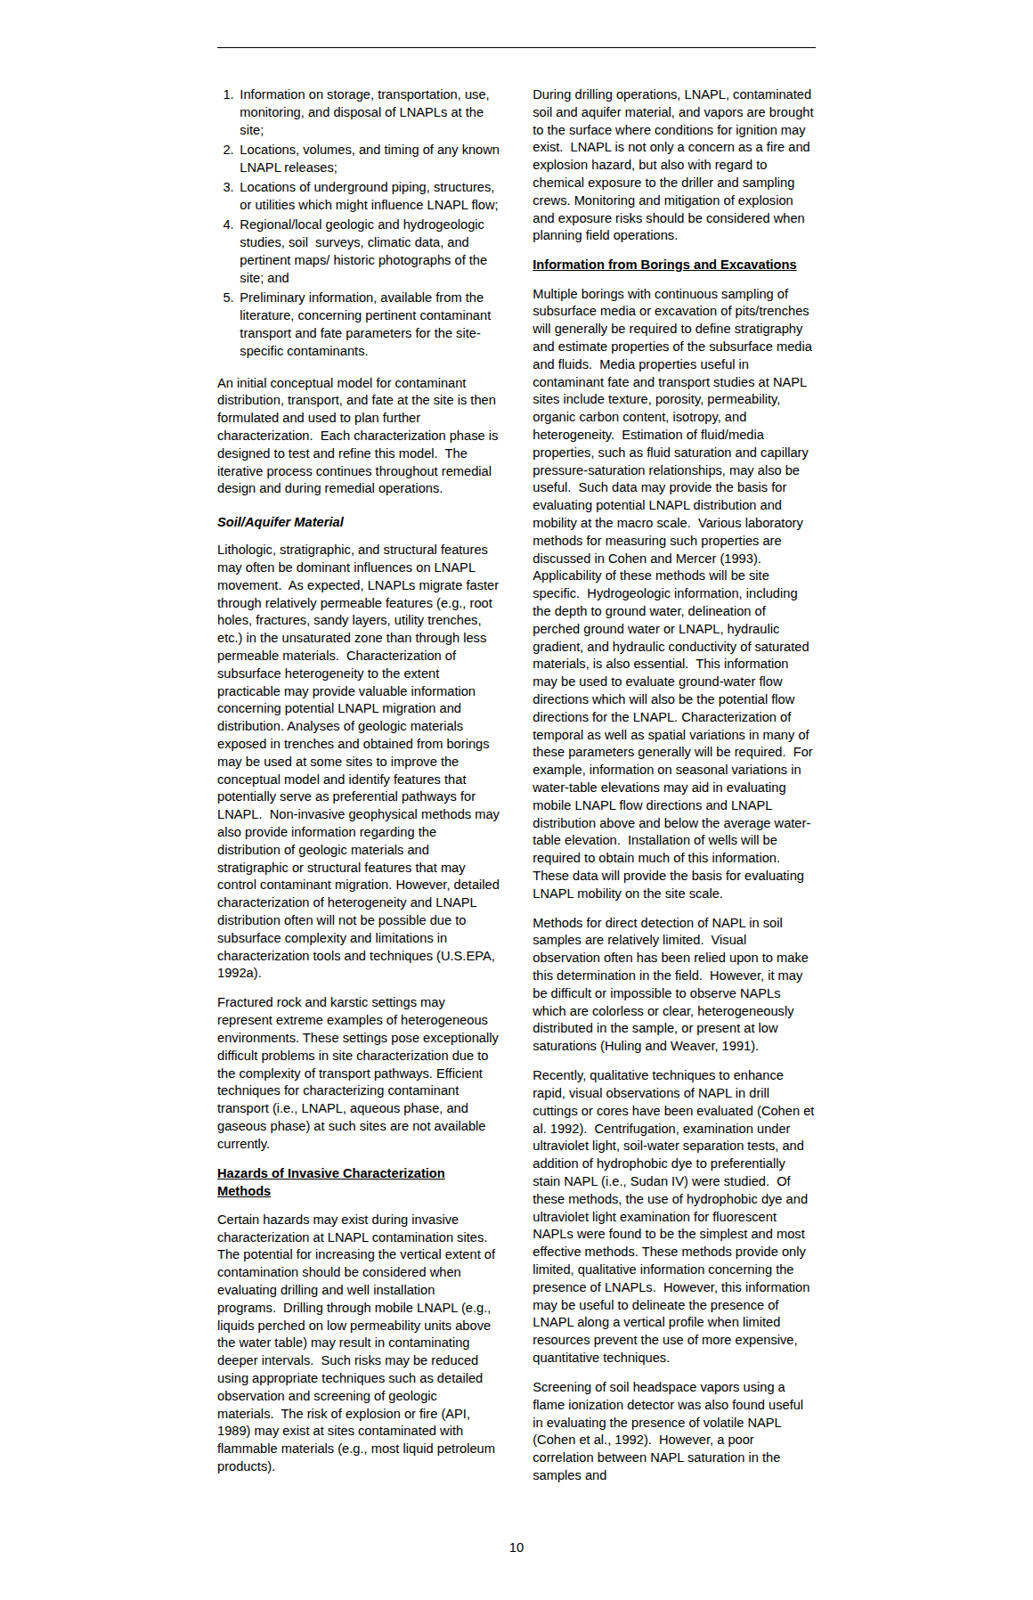Information on storage, transportation, use, monitoring, and disposal of LNAPLs at the site;
Locations, volumes, and timing of any known LNAPL releases;
Locations of underground piping, structures, or utilities which might influence LNAPL flow;
Regional/local geologic and hydrogeologic studies, soil surveys, climatic data, and pertinent maps/ historic photographs of the site; and
Preliminary information, available from the literature, concerning pertinent contaminant transport and fate parameters for the site-specific contaminants.
An initial conceptual model for contaminant distribution, transport, and fate at the site is then formulated and used to plan further characterization. Each characterization phase is designed to test and refine this model. The iterative process continues throughout remedial design and during remedial operations.
Soil/Aquifer Material
Lithologic, stratigraphic, and structural features may often be dominant influences on LNAPL movement. As expected, LNAPLs migrate faster through relatively permeable features (e.g., root holes, fractures, sandy layers, utility trenches, etc.) in the unsaturated zone than through less permeable materials. Characterization of subsurface heterogeneity to the extent practicable may provide valuable information concerning potential LNAPL migration and distribution. Analyses of geologic materials exposed in trenches and obtained from borings may be used at some sites to improve the conceptual model and identify features that potentially serve as preferential pathways for LNAPL. Non-invasive geophysical methods may also provide information regarding the distribution of geologic materials and stratigraphic or structural features that may control contaminant migration. However, detailed characterization of heterogeneity and LNAPL distribution often will not be possible due to subsurface complexity and limitations in characterization tools and techniques (U.S.EPA, 1992a).
Fractured rock and karstic settings may represent extreme examples of heterogeneous environments. These settings pose exceptionally difficult problems in site characterization due to the complexity of transport pathways. Efficient techniques for characterizing contaminant transport (i.e., LNAPL, aqueous phase, and gaseous phase) at such sites are not available currently.
Hazards of Invasive Characterization Methods
Certain hazards may exist during invasive characterization at LNAPL contamination sites. The potential for increasing the vertical extent of contamination should be considered when evaluating drilling and well installation programs. Drilling through mobile LNAPL (e.g., liquids perched on low permeability units above the water table) may result in contaminating deeper intervals. Such risks may be reduced using appropriate techniques such as detailed observation and screening of geologic materials. The risk of explosion or fire (API, 1989) may exist at sites contaminated with flammable materials (e.g., most liquid petroleum products).
During drilling operations, LNAPL, contaminated soil and aquifer material, and vapors are brought to the surface where conditions for ignition may exist. LNAPL is not only a concern as a fire and explosion hazard, but also with regard to chemical exposure to the driller and sampling crews. Monitoring and mitigation of explosion and exposure risks should be considered when planning field operations.
Information from Borings and Excavations
Multiple borings with continuous sampling of subsurface media or excavation of pits/trenches will generally be required to define stratigraphy and estimate properties of the subsurface media and fluids. Media properties useful in contaminant fate and transport studies at NAPL sites include texture, porosity, permeability, organic carbon content, isotropy, and heterogeneity. Estimation of fluid/media properties, such as fluid saturation and capillary pressure-saturation relationships, may also be useful. Such data may provide the basis for evaluating potential LNAPL distribution and mobility at the macro scale. Various laboratory methods for measuring such properties are discussed in Cohen and Mercer (1993). Applicability of these methods will be site specific. Hydrogeologic information, including the depth to ground water, delineation of perched ground water or LNAPL, hydraulic gradient, and hydraulic conductivity of saturated materials, is also essential. This information may be used to evaluate ground-water flow directions which will also be the potential flow directions for the LNAPL. Characterization of temporal as well as spatial variations in many of these parameters generally will be required. For example, information on seasonal variations in water-table elevations may aid in evaluating mobile LNAPL flow directions and LNAPL distribution above and below the average water-table elevation. Installation of wells will be required to obtain much of this information. These data will provide the basis for evaluating LNAPL mobility on the site scale.
Methods for direct detection of NAPL in soil samples are relatively limited. Visual observation often has been relied upon to make this determination in the field. However, it may be difficult or impossible to observe NAPLs which are colorless or clear, heterogeneously distributed in the sample, or present at low saturations (Huling and Weaver, 1991).
Recently, qualitative techniques to enhance rapid, visual observations of NAPL in drill cuttings or cores have been evaluated (Cohen et al. 1992). Centrifugation, examination under ultraviolet light, soil-water separation tests, and addition of hydrophobic dye to preferentially stain NAPL (i.e., Sudan IV) were studied. Of these methods, the use of hydrophobic dye and ultraviolet light examination for fluorescent NAPLs were found to be the simplest and most effective methods. These methods provide only limited, qualitative information concerning the presence of LNAPLs. However, this information may be useful to delineate the presence of LNAPL along a vertical profile when limited resources prevent the use of more expensive, quantitative techniques.
Screening of soil headspace vapors using a flame ionization detector was also found useful in evaluating the presence of volatile NAPL (Cohen et al., 1992). However, a poor correlation between NAPL saturation in the samples and
10